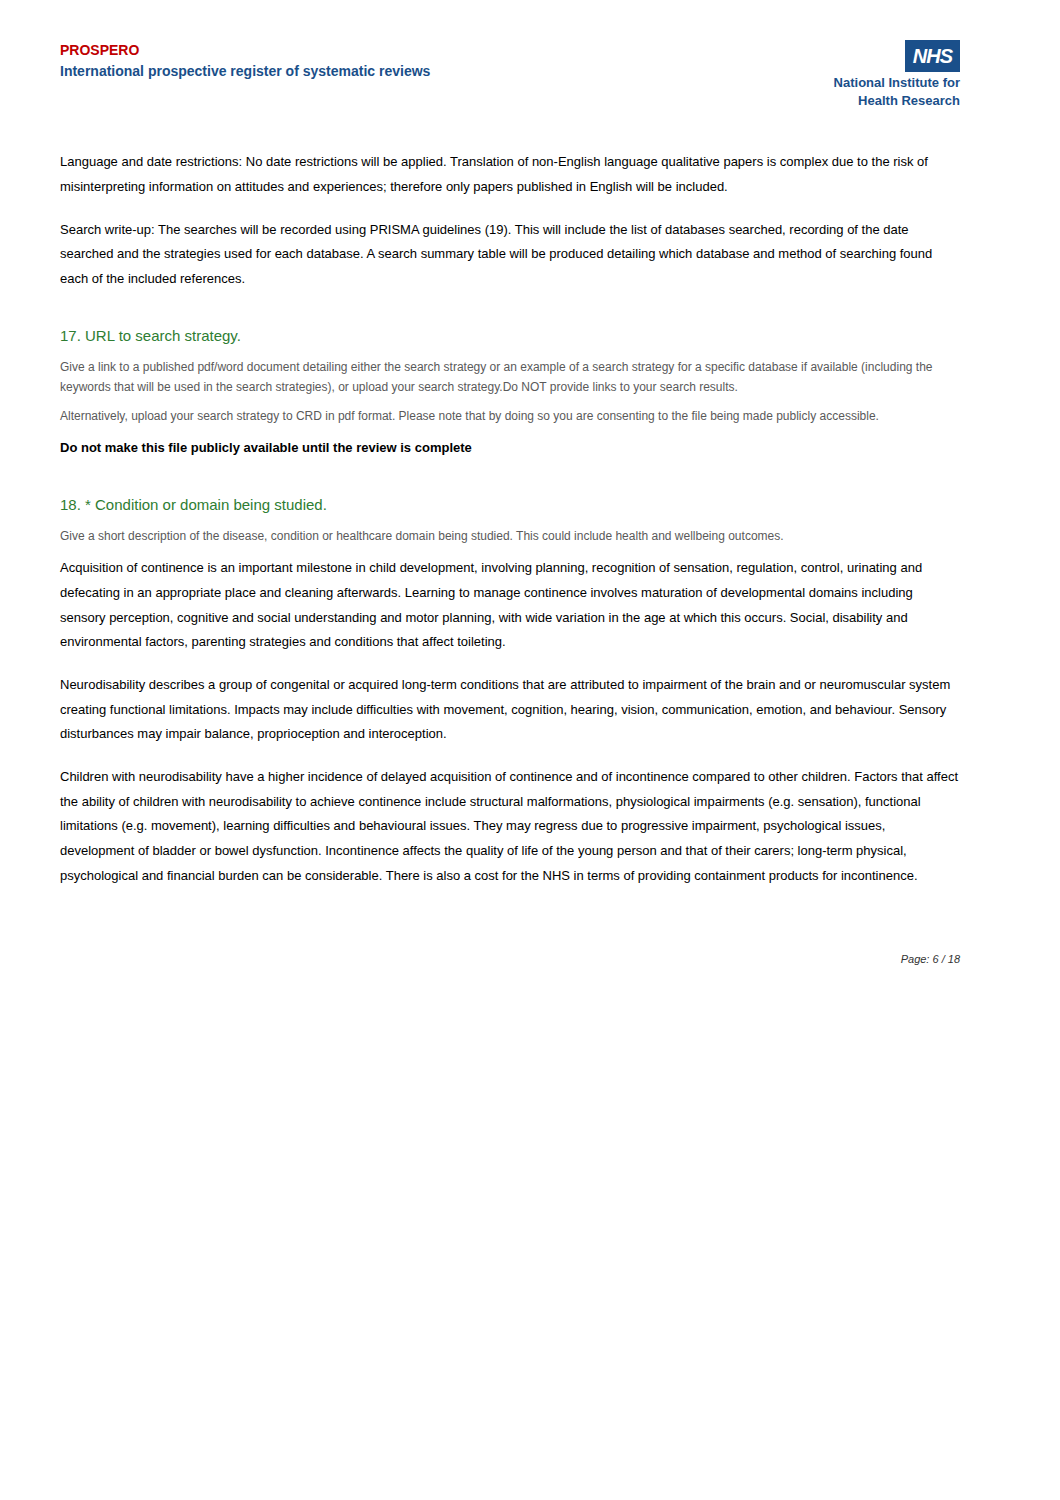PROSPERO
International prospective register of systematic reviews
NHS
National Institute for
Health Research
Language and date restrictions: No date restrictions will be applied. Translation of non-English language qualitative papers is complex due to the risk of misinterpreting information on attitudes and experiences; therefore only papers published in English will be included.
Search write-up: The searches will be recorded using PRISMA guidelines (19). This will include the list of databases searched, recording of the date searched and the strategies used for each database. A search summary table will be produced detailing which database and method of searching found each of the included references.
17. URL to search strategy.
Give a link to a published pdf/word document detailing either the search strategy or an example of a search strategy for a specific database if available (including the keywords that will be used in the search strategies), or upload your search strategy.Do NOT provide links to your search results.
Alternatively, upload your search strategy to CRD in pdf format. Please note that by doing so you are consenting to the file being made publicly accessible.
Do not make this file publicly available until the review is complete
18. * Condition or domain being studied.
Give a short description of the disease, condition or healthcare domain being studied. This could include health and wellbeing outcomes.
Acquisition of continence is an important milestone in child development, involving planning, recognition of sensation, regulation, control, urinating and defecating in an appropriate place and cleaning afterwards. Learning to manage continence involves maturation of developmental domains including sensory perception, cognitive and social understanding and motor planning, with wide variation in the age at which this occurs. Social, disability and environmental factors, parenting strategies and conditions that affect toileting.
Neurodisability describes a group of congenital or acquired long-term conditions that are attributed to impairment of the brain and or neuromuscular system creating functional limitations. Impacts may include difficulties with movement, cognition, hearing, vision, communication, emotion, and behaviour. Sensory disturbances may impair balance, proprioception and interoception.
Children with neurodisability have a higher incidence of delayed acquisition of continence and of incontinence compared to other children. Factors that affect the ability of children with neurodisability to achieve continence include structural malformations, physiological impairments (e.g. sensation), functional limitations (e.g. movement), learning difficulties and behavioural issues. They may regress due to progressive impairment, psychological issues, development of bladder or bowel dysfunction. Incontinence affects the quality of life of the young person and that of their carers; long-term physical, psychological and financial burden can be considerable. There is also a cost for the NHS in terms of providing containment products for incontinence.
Page: 6 / 18